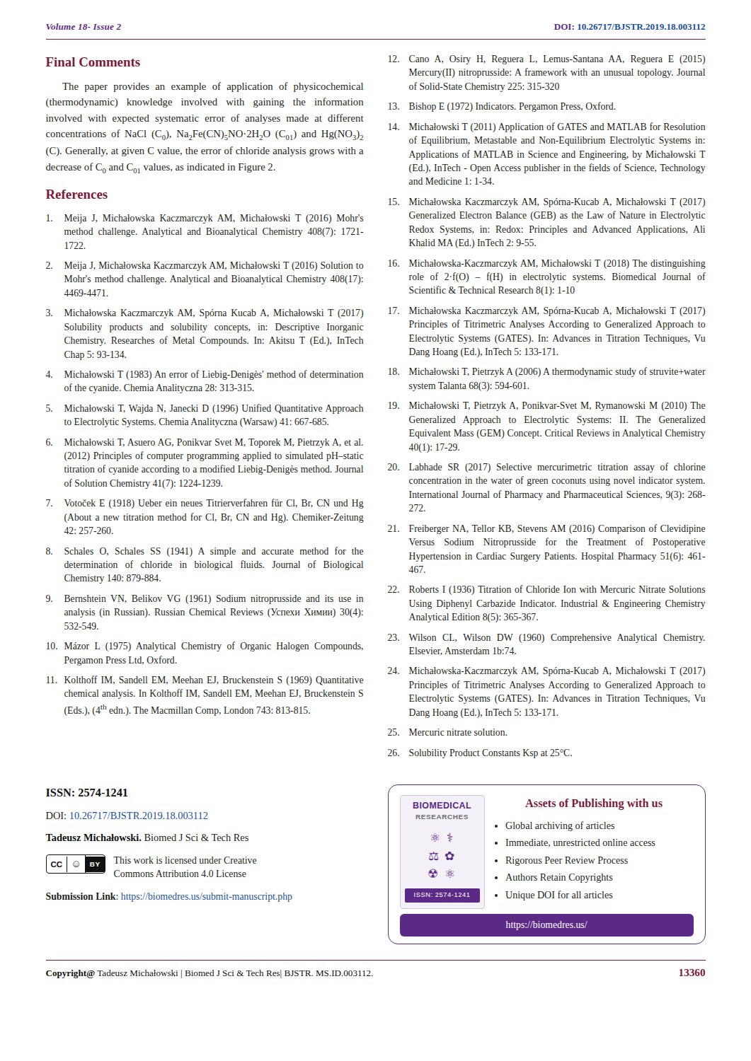Volume 18- Issue 2
DOI: 10.26717/BJSTR.2019.18.003112
Final Comments
The paper provides an example of application of physicochemical (thermodynamic) knowledge involved with gaining the information involved with expected systematic error of analyses made at different concentrations of NaCl (C0), Na2Fe(CN)5NO·2H2O (C01) and Hg(NO3)2 (C). Generally, at given C value, the error of chloride analysis grows with a decrease of C0 and C01 values, as indicated in Figure 2.
References
Meija J, Michałowska Kaczmarczyk AM, Michałowski T (2016) Mohr's method challenge. Analytical and Bioanalytical Chemistry 408(7): 1721-1722.
Meija J, Michałowska Kaczmarczyk AM, Michałowski T (2016) Solution to Mohr's method challenge. Analytical and Bioanalytical Chemistry 408(17): 4469-4471.
Michałowska Kaczmarczyk AM, Spórna Kucab A, Michałowski T (2017) Solubility products and solubility concepts, in: Descriptive Inorganic Chemistry. Researches of Metal Compounds. In: Akitsu T (Ed.), InTech Chap 5: 93-134.
Michałowski T (1983) An error of Liebig-Denigès' method of determination of the cyanide. Chemia Analityczna 28: 313-315.
Michałowski T, Wajda N, Janecki D (1996) Unified Quantitative Approach to Electrolytic Systems. Chemia Analityczna (Warsaw) 41: 667-685.
Michałowski T, Asuero AG, Ponikvar Svet M, Toporek M, Pietrzyk A, et al. (2012) Principles of computer programming applied to simulated pH–static titration of cyanide according to a modified Liebig-Denigès method. Journal of Solution Chemistry 41(7): 1224-1239.
Votoček E (1918) Ueber ein neues Titrierverfahren für Cl, Br, CN und Hg (About a new titration method for Cl, Br, CN and Hg). Chemiker-Zeitung 42: 257-260.
Schales O, Schales SS (1941) A simple and accurate method for the determination of chloride in biological fluids. Journal of Biological Chemistry 140: 879-884.
Bernshtein VN, Belikov VG (1961) Sodium nitroprusside and its use in analysis (in Russian). Russian Chemical Reviews (Успехи Химии) 30(4): 532-549.
Mázor L (1975) Analytical Chemistry of Organic Halogen Compounds, Pergamon Press Ltd, Oxford.
Kolthoff IM, Sandell EM, Meehan EJ, Bruckenstein S (1969) Quantitative chemical analysis. In Kolthoff IM, Sandell EM, Meehan EJ, Bruckenstein S (Eds.), (4th edn.). The Macmillan Comp, London 743: 813-815.
Cano A, Osiry H, Reguera L, Lemus-Santana AA, Reguera E (2015) Mercury(II) nitroprusside: A framework with an unusual topology. Journal of Solid-State Chemistry 225: 315-320
Bishop E (1972) Indicators. Pergamon Press, Oxford.
Michałowski T (2011) Application of GATES and MATLAB for Resolution of Equilibrium, Metastable and Non-Equilibrium Electrolytic Systems in: Applications of MATLAB in Science and Engineering, by Michałowski T (Ed.), InTech - Open Access publisher in the fields of Science, Technology and Medicine 1: 1-34.
Michałowska Kaczmarczyk AM, Spórna-Kucab A, Michałowski T (2017) Generalized Electron Balance (GEB) as the Law of Nature in Electrolytic Redox Systems, in: Redox: Principles and Advanced Applications, Ali Khalid MA (Ed.) InTech 2: 9-55.
Michałowska-Kaczmarczyk AM, Michałowski T (2018) The distinguishing role of 2·f(O) – f(H) in electrolytic systems. Biomedical Journal of Scientific & Technical Research 8(1): 1-10
Michałowska Kaczmarczyk AM, Spórna-Kucab A, Michałowski T (2017) Principles of Titrimetric Analyses According to Generalized Approach to Electrolytic Systems (GATES). In: Advances in Titration Techniques, Vu Dang Hoang (Ed.), InTech 5: 133-171.
Michałowski T, Pietrzyk A (2006) A thermodynamic study of struvite+water system Talanta 68(3): 594-601.
Michałowski T, Pietrzyk A, Ponikvar-Svet M, Rymanowski M (2010) The Generalized Approach to Electrolytic Systems: II. The Generalized Equivalent Mass (GEM) Concept. Critical Reviews in Analytical Chemistry 40(1): 17-29.
Labhade SR (2017) Selective mercurimetric titration assay of chlorine concentration in the water of green coconuts using novel indicator system. International Journal of Pharmacy and Pharmaceutical Sciences, 9(3): 268-272.
Freiberger NA, Tellor KB, Stevens AM (2016) Comparison of Clevidipine Versus Sodium Nitroprusside for the Treatment of Postoperative Hypertension in Cardiac Surgery Patients. Hospital Pharmacy 51(6): 461-467.
Roberts I (1936) Titration of Chloride Ion with Mercuric Nitrate Solutions Using Diphenyl Carbazide Indicator. Industrial & Engineering Chemistry Analytical Edition 8(5): 365-367.
Wilson CL, Wilson DW (1960) Comprehensive Analytical Chemistry. Elsevier, Amsterdam 1b:74.
Michałowska-Kaczmarczyk AM, Spórna-Kucab A, Michałowski T (2017) Principles of Titrimetric Analyses According to Generalized Approach to Electrolytic Systems (GATES). In: Advances in Titration Techniques, Vu Dang Hoang (Ed.), InTech 5: 133-171.
Mercuric nitrate solution.
Solubility Product Constants Ksp at 25°C.
ISSN: 2574-1241
DOI: 10.26717/BJSTR.2019.18.003112
Tadeusz Michałowski. Biomed J Sci & Tech Res
CC ☺ BY
This work is licensed under Creative
Commons Attribution 4.0 License
Submission Link: https://biomedres.us/submit-manuscript.php
BIOMEDICAL
RESEARCHES
⚛ ⚕
⚖ ✿
☢ ⚛
ISSN: 2574-1241
Assets of Publishing with us
Global archiving of articles
Immediate, unrestricted online access
Rigorous Peer Review Process
Authors Retain Copyrights
Unique DOI for all articles
https://biomedres.us/
Copyright@ Tadeusz Michałowski | Biomed J Sci & Tech Res| BJSTR. MS.ID.003112.
13360